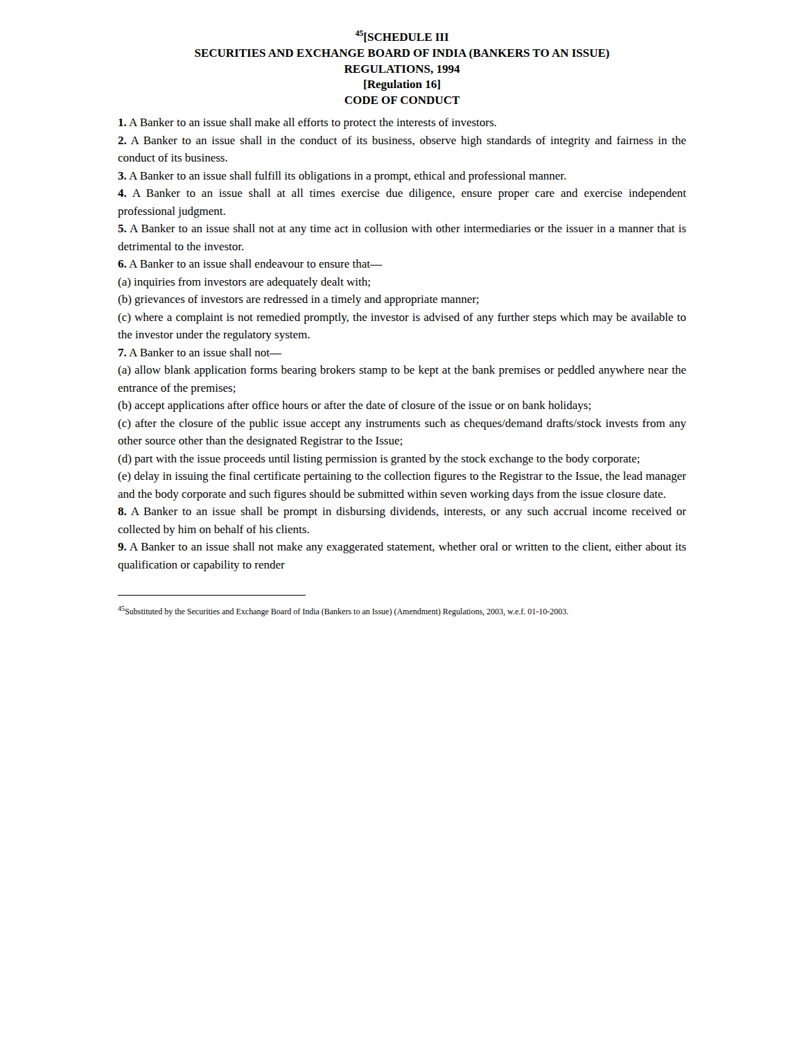45[SCHEDULE III
SECURITIES AND EXCHANGE BOARD OF INDIA (BANKERS TO AN ISSUE)
REGULATIONS, 1994
[Regulation 16]
CODE OF CONDUCT
1. A Banker to an issue shall make all efforts to protect the interests of investors.
2. A Banker to an issue shall in the conduct of its business, observe high standards of integrity and fairness in the conduct of its business.
3. A Banker to an issue shall fulfill its obligations in a prompt, ethical and professional manner.
4. A Banker to an issue shall at all times exercise due diligence, ensure proper care and exercise independent professional judgment.
5. A Banker to an issue shall not at any time act in collusion with other intermediaries or the issuer in a manner that is detrimental to the investor.
6. A Banker to an issue shall endeavour to ensure that—
(a) inquiries from investors are adequately dealt with;
(b) grievances of investors are redressed in a timely and appropriate manner;
(c) where a complaint is not remedied promptly, the investor is advised of any further steps which may be available to the investor under the regulatory system.
7. A Banker to an issue shall not—
(a) allow blank application forms bearing brokers stamp to be kept at the bank premises or peddled anywhere near the entrance of the premises;
(b) accept applications after office hours or after the date of closure of the issue or on bank holidays;
(c) after the closure of the public issue accept any instruments such as cheques/demand drafts/stock invests from any other source other than the designated Registrar to the Issue;
(d) part with the issue proceeds until listing permission is granted by the stock exchange to the body corporate;
(e) delay in issuing the final certificate pertaining to the collection figures to the Registrar to the Issue, the lead manager and the body corporate and such figures should be submitted within seven working days from the issue closure date.
8. A Banker to an issue shall be prompt in disbursing dividends, interests, or any such accrual income received or collected by him on behalf of his clients.
9. A Banker to an issue shall not make any exaggerated statement, whether oral or written to the client, either about its qualification or capability to render
45Substituted by the Securities and Exchange Board of India (Bankers to an Issue) (Amendment) Regulations, 2003, w.e.f. 01-10-2003.